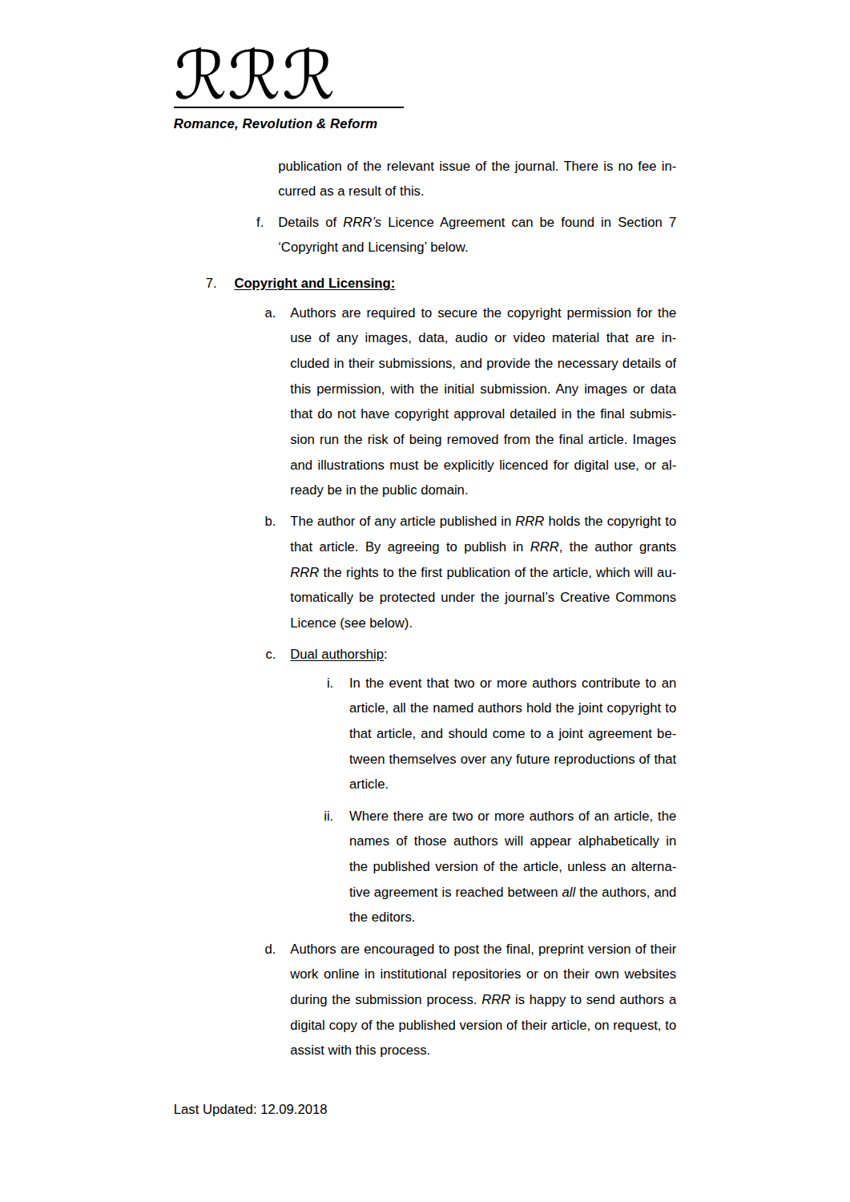ℛℛℛ
Romance, Revolution & Reform
publication of the relevant issue of the journal. There is no fee incurred as a result of this.
Details of RRR’s Licence Agreement can be found in Section 7 ‘Copyright and Licensing’ below.
Copyright and Licensing:
Authors are required to secure the copyright permission for the use of any images, data, audio or video material that are included in their submissions, and provide the necessary details of this permission, with the initial submission. Any images or data that do not have copyright approval detailed in the final submission run the risk of being removed from the final article. Images and illustrations must be explicitly licenced for digital use, or already be in the public domain.
The author of any article published in RRR holds the copyright to that article. By agreeing to publish in RRR, the author grants RRR the rights to the first publication of the article, which will automatically be protected under the journal’s Creative Commons Licence (see below).
Dual authorship:
In the event that two or more authors contribute to an article, all the named authors hold the joint copyright to that article, and should come to a joint agreement between themselves over any future reproductions of that article.
Where there are two or more authors of an article, the names of those authors will appear alphabetically in the published version of the article, unless an alternative agreement is reached between all the authors, and the editors.
Authors are encouraged to post the final, preprint version of their work online in institutional repositories or on their own websites during the submission process. RRR is happy to send authors a digital copy of the published version of their article, on request, to assist with this process.
Last Updated: 12.09.2018